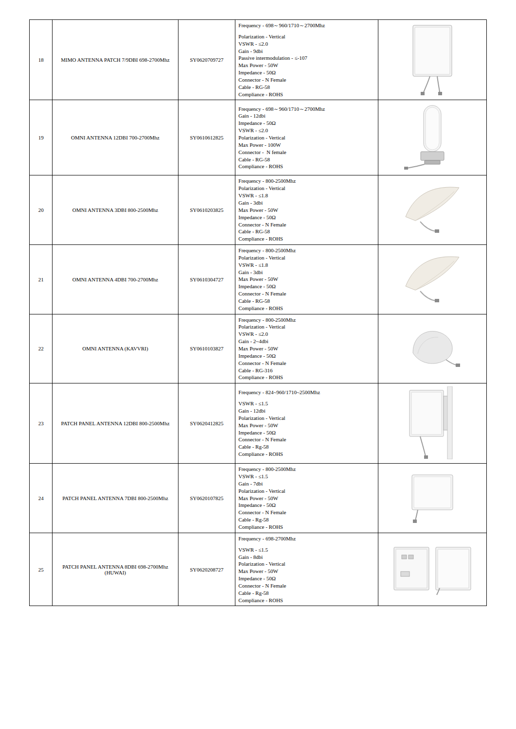| 18 | MIMO ANTENNA PATCH 7/9DBI 698-2700Mhz | SY0620709727 | Frequency - 698～960/1710～2700Mhz Polarization - Vertical VSWR - ≤2.0 Gain - 9dbi Passive intermodulation - ≤-107 Max Power - 50W Impedance - 50Ω Connector - N Female Cable - RG-58 Compliance - ROHS | |
| 19 | OMNI ANTENNA 12DBI 700-2700Mhz | SY0610612825 | Frequency - 698～960/1710～2700Mhz Gain - 12dbi Impedance - 50Ω VSWR - ≤2.0 Polarization - Vertical Max Power - 100W Connector - N female Cable - RG-58 Compliance - ROHS | |
| 20 | OMNI ANTENNA 3DBI 800-2500Mhz | SY0610203825 | Frequency - 800-2500Mhz Polarization - Vertical VSWR - ≤1.8 Gain - 3dbi Max Power - 50W Impedance - 50Ω Connector - N Female Cable - RG-58 Compliance - ROHS | |
| 21 | OMNI ANTENNA 4DBI 700-2700Mhz | SY0610304727 | Frequency - 800-2500Mhz Polarization - Vertical VSWR - ≤1.8 Gain - 3dbi Max Power - 50W Impedance - 50Ω Connector - N Female Cable - RG-58 Compliance - ROHS | |
| 22 | OMNI ANTENNA (KAVVRI) | SY0610103827 | Frequency - 800-2500Mhz Polarization - Vertical VSWR - ≤2.0 Gain - 2~4dbi Max Power - 50W Impedance - 50Ω Connector - N Female Cable - RG-316 Compliance - ROHS | |
| 23 | PATCH PANEL ANTENNA 12DBI 800-2500Mhz | SY0620412825 | Frequency - 824~960/1710~2500Mhz VSWR - ≤1.5 Gain - 12dbi Polarization - Vertical Max Power - 50W Impedance - 50Ω Connector - N Female Cable - Rg-58 Compliance - ROHS | |
| 24 | PATCH PANEL ANTENNA 7DBI 800-2500Mhz | SY0620107825 | Frequency - 800-2500Mhz VSWR - ≤1.5 Gain - 7dbi Polarization - Vertical Max Power - 50W Impedance - 50Ω Connector - N Female Cable - Rg-58 Compliance - ROHS | |
| 25 | PATCH PANEL ANTENNA 8DBI 698-2700Mhz (HUWAI) | SY0620208727 | Frequency - 698-2700Mhz VSWR - ≤1.5 Gain - 8dbi Polarization - Vertical Max Power - 50W Impedance - 50Ω Connector - N Female Cable - Rg-58 Compliance - ROHS | |